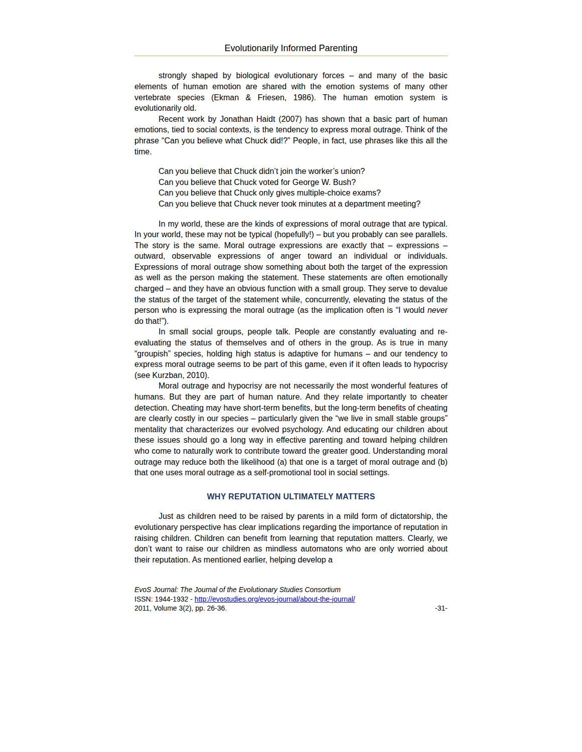Evolutionarily Informed Parenting
strongly shaped by biological evolutionary forces – and many of the basic elements of human emotion are shared with the emotion systems of many other vertebrate species (Ekman & Friesen, 1986). The human emotion system is evolutionarily old.
Recent work by Jonathan Haidt (2007) has shown that a basic part of human emotions, tied to social contexts, is the tendency to express moral outrage. Think of the phrase “Can you believe what Chuck did!?” People, in fact, use phrases like this all the time.
Can you believe that Chuck didn’t join the worker’s union?
Can you believe that Chuck voted for George W. Bush?
Can you believe that Chuck only gives multiple-choice exams?
Can you believe that Chuck never took minutes at a department meeting?
In my world, these are the kinds of expressions of moral outrage that are typical. In your world, these may not be typical (hopefully!) – but you probably can see parallels. The story is the same. Moral outrage expressions are exactly that – expressions – outward, observable expressions of anger toward an individual or individuals. Expressions of moral outrage show something about both the target of the expression as well as the person making the statement. These statements are often emotionally charged – and they have an obvious function with a small group. They serve to devalue the status of the target of the statement while, concurrently, elevating the status of the person who is expressing the moral outrage (as the implication often is “I would never do that!”).
In small social groups, people talk. People are constantly evaluating and re-evaluating the status of themselves and of others in the group. As is true in many “groupish” species, holding high status is adaptive for humans – and our tendency to express moral outrage seems to be part of this game, even if it often leads to hypocrisy (see Kurzban, 2010).
Moral outrage and hypocrisy are not necessarily the most wonderful features of humans. But they are part of human nature. And they relate importantly to cheater detection. Cheating may have short-term benefits, but the long-term benefits of cheating are clearly costly in our species – particularly given the “we live in small stable groups” mentality that characterizes our evolved psychology. And educating our children about these issues should go a long way in effective parenting and toward helping children who come to naturally work to contribute toward the greater good. Understanding moral outrage may reduce both the likelihood (a) that one is a target of moral outrage and (b) that one uses moral outrage as a self-promotional tool in social settings.
WHY REPUTATION ULTIMATELY MATTERS
Just as children need to be raised by parents in a mild form of dictatorship, the evolutionary perspective has clear implications regarding the importance of reputation in raising children. Children can benefit from learning that reputation matters. Clearly, we don’t want to raise our children as mindless automatons who are only worried about their reputation. As mentioned earlier, helping develop a
EvoS Journal: The Journal of the Evolutionary Studies Consortium
ISSN: 1944-1932 - http://evostudies.org/evos-journal/about-the-journal/
2011, Volume 3(2), pp. 26-36. -31-